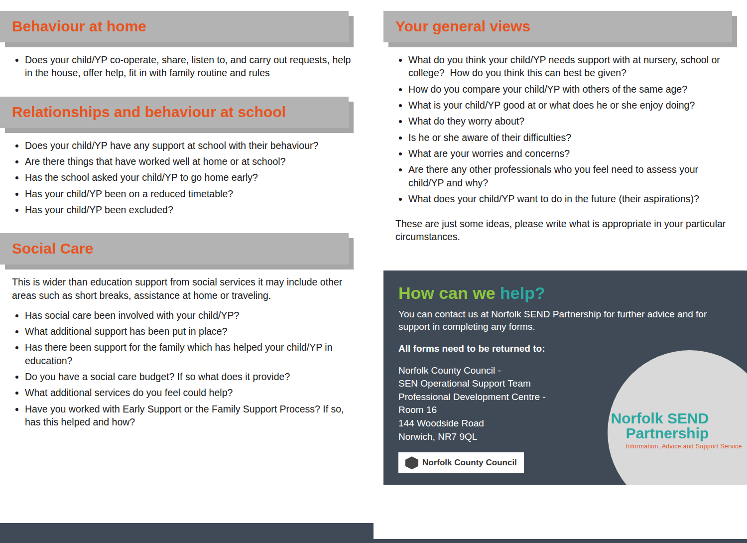Behaviour at home
Does your child/YP co-operate, share, listen to, and carry out requests, help in the house, offer help, fit in with family routine and rules
Relationships and behaviour at school
Does your child/YP have any support at school with their behaviour?
Are there things that have worked well at home or at school?
Has the school asked your child/YP to go home early?
Has your child/YP been on a reduced timetable?
Has your child/YP been excluded?
Social Care
This is wider than education support from social services it may include other areas such as short breaks, assistance at home or traveling.
Has social care been involved with your child/YP?
What additional support has been put in place?
Has there been support for the family which has helped your child/YP in education?
Do you have a social care budget? If so what does it provide?
What additional services do you feel could help?
Have you worked with Early Support or the Family Support Process? If so, has this helped and how?
Your general views
What do you think your child/YP needs support with at nursery, school or college? How do you think this can best be given?
How do you compare your child/YP with others of the same age?
What is your child/YP good at or what does he or she enjoy doing?
What do they worry about?
Is he or she aware of their difficulties?
What are your worries and concerns?
Are there any other professionals who you feel need to assess your child/YP and why?
What does your child/YP want to do in the future (their aspirations)?
These are just some ideas, please write what is appropriate in your particular circumstances.
How can we help?
You can contact us at Norfolk SEND Partnership for further advice and for support in completing any forms.
All forms need to be returned to:
Norfolk County Council -
SEN Operational Support Team
Professional Development Centre -
Room 16
144 Woodside Road
Norwich, NR7 9QL
Norfolk County Council
Norfolk SEND
Partnership
Information, Advice and Support Service